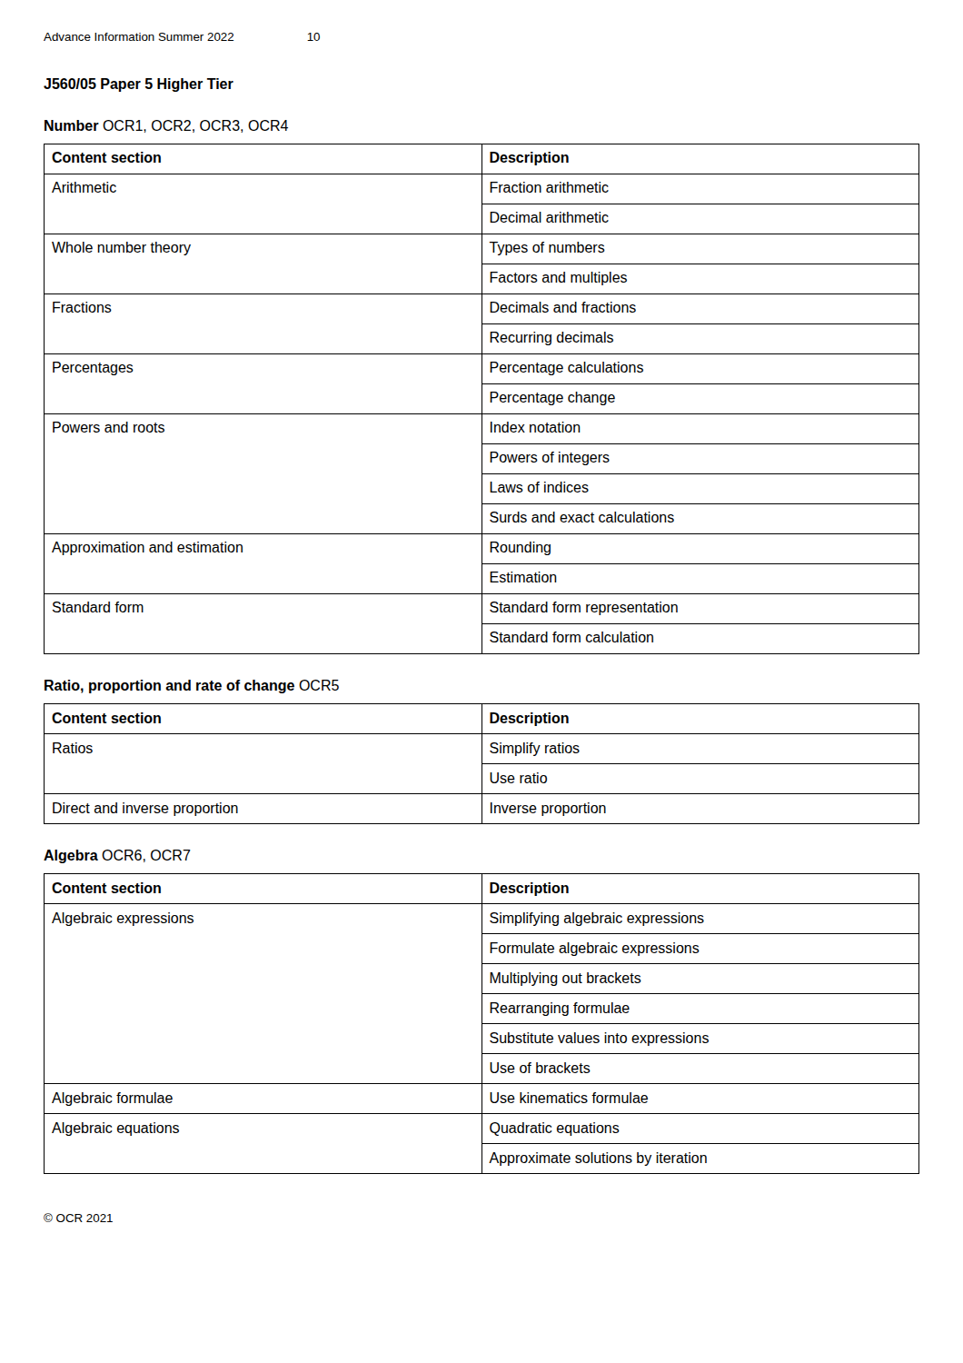Advance Information Summer 2022 10
J560/05 Paper 5 Higher Tier
Number OCR1, OCR2, OCR3, OCR4
| Content section | Description |
| --- | --- |
| Arithmetic | Fraction arithmetic |
| Decimal arithmetic |
| Whole number theory | Types of numbers |
| Factors and multiples |
| Fractions | Decimals and fractions |
| Recurring decimals |
| Percentages | Percentage calculations |
| Percentage change |
| Powers and roots | Index notation |
| Powers of integers |
| Laws of indices |
| Surds and exact calculations |
| Approximation and estimation | Rounding |
| Estimation |
| Standard form | Standard form representation |
| Standard form calculation |
Ratio, proportion and rate of change OCR5
| Content section | Description |
| --- | --- |
| Ratios | Simplify ratios |
| Use ratio |
| Direct and inverse proportion | Inverse proportion |
Algebra OCR6, OCR7
| Content section | Description |
| --- | --- |
| Algebraic expressions | Simplifying algebraic expressions |
| Formulate algebraic expressions |
| Multiplying out brackets |
| Rearranging formulae |
| Substitute values into expressions |
| Use of brackets |
| Algebraic formulae | Use kinematics formulae |
| Algebraic equations | Quadratic equations |
| Approximate solutions by iteration |
© OCR 2021